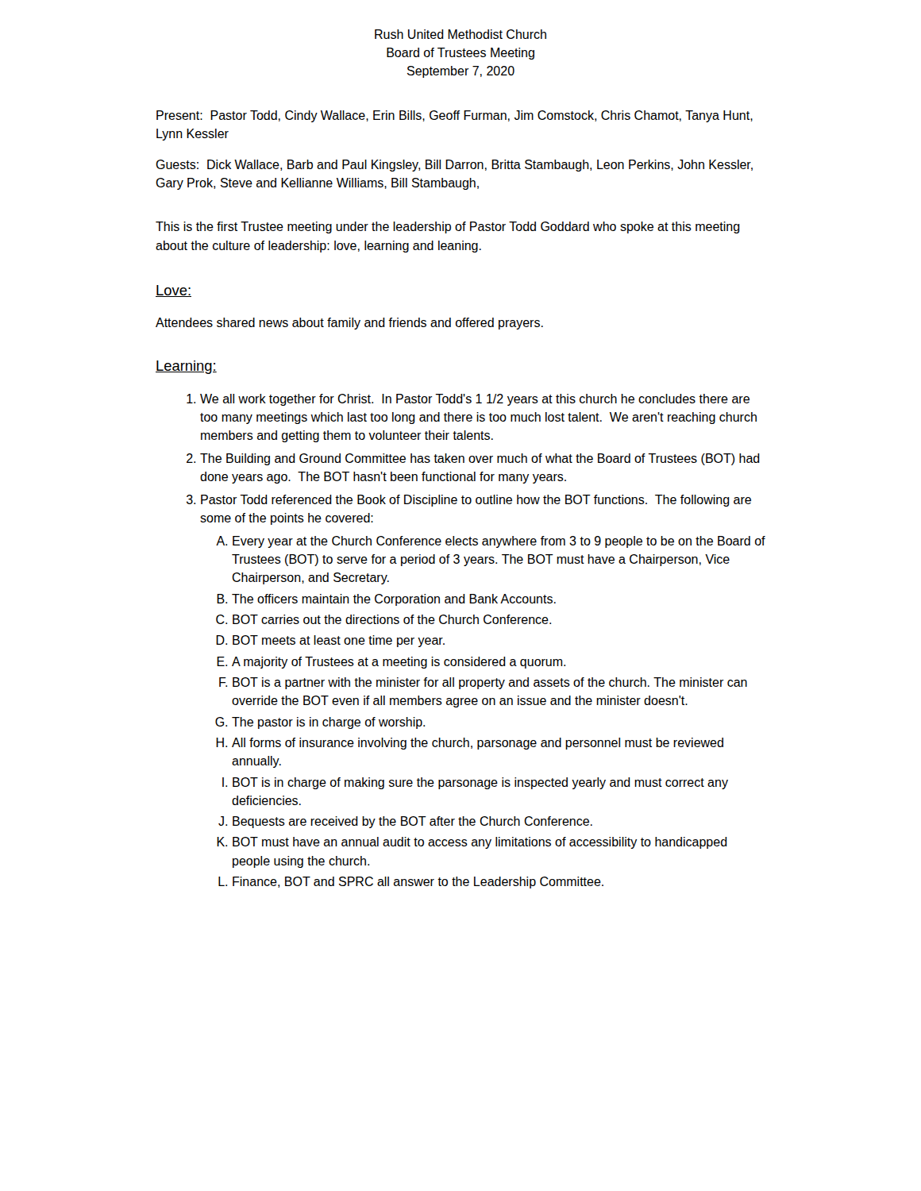Rush United Methodist Church
Board of Trustees Meeting
September 7, 2020
Present: Pastor Todd, Cindy Wallace, Erin Bills, Geoff Furman, Jim Comstock, Chris Chamot, Tanya Hunt, Lynn Kessler
Guests: Dick Wallace, Barb and Paul Kingsley, Bill Darron, Britta Stambaugh, Leon Perkins, John Kessler, Gary Prok, Steve and Kellianne Williams, Bill Stambaugh,
This is the first Trustee meeting under the leadership of Pastor Todd Goddard who spoke at this meeting about the culture of leadership: love, learning and leaning.
Love:
Attendees shared news about family and friends and offered prayers.
Learning:
We all work together for Christ. In Pastor Todd's 1 1/2 years at this church he concludes there are too many meetings which last too long and there is too much lost talent. We aren't reaching church members and getting them to volunteer their talents.
The Building and Ground Committee has taken over much of what the Board of Trustees (BOT) had done years ago. The BOT hasn't been functional for many years.
Pastor Todd referenced the Book of Discipline to outline how the BOT functions. The following are some of the points he covered:
Every year at the Church Conference elects anywhere from 3 to 9 people to be on the Board of Trustees (BOT) to serve for a period of 3 years. The BOT must have a Chairperson, Vice Chairperson, and Secretary.
The officers maintain the Corporation and Bank Accounts.
BOT carries out the directions of the Church Conference.
BOT meets at least one time per year.
A majority of Trustees at a meeting is considered a quorum.
BOT is a partner with the minister for all property and assets of the church. The minister can override the BOT even if all members agree on an issue and the minister doesn't.
The pastor is in charge of worship.
All forms of insurance involving the church, parsonage and personnel must be reviewed annually.
BOT is in charge of making sure the parsonage is inspected yearly and must correct any deficiencies.
Bequests are received by the BOT after the Church Conference.
BOT must have an annual audit to access any limitations of accessibility to handicapped people using the church.
Finance, BOT and SPRC all answer to the Leadership Committee.